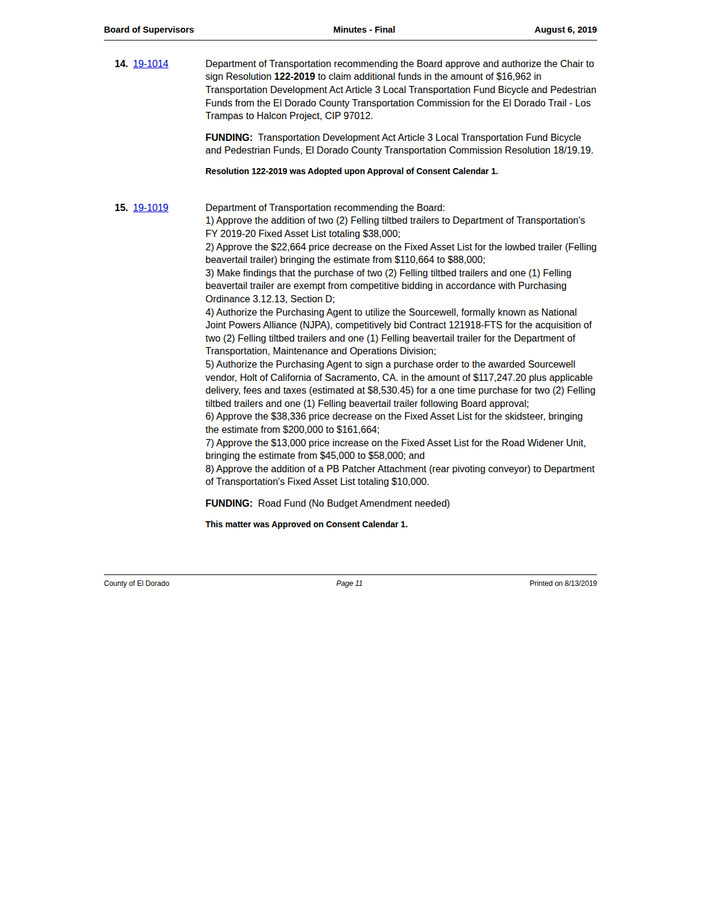Board of Supervisors
Minutes - Final
August 6, 2019
14.
19-1014
Department of Transportation recommending the Board approve and authorize the Chair to sign Resolution 122-2019 to claim additional funds in the amount of $16,962 in Transportation Development Act Article 3 Local Transportation Fund Bicycle and Pedestrian Funds from the El Dorado County Transportation Commission for the El Dorado Trail - Los Trampas to Halcon Project, CIP 97012.
FUNDING: Transportation Development Act Article 3 Local Transportation Fund Bicycle and Pedestrian Funds, El Dorado County Transportation Commission Resolution 18/19.19.
Resolution 122-2019 was Adopted upon Approval of Consent Calendar 1.
15.
19-1019
Department of Transportation recommending the Board:
1) Approve the addition of two (2) Felling tiltbed trailers to Department of Transportation's FY 2019-20 Fixed Asset List totaling $38,000;
2) Approve the $22,664 price decrease on the Fixed Asset List for the lowbed trailer (Felling beavertail trailer) bringing the estimate from $110,664 to $88,000;
3) Make findings that the purchase of two (2) Felling tiltbed trailers and one (1) Felling beavertail trailer are exempt from competitive bidding in accordance with Purchasing Ordinance 3.12.13, Section D;
4) Authorize the Purchasing Agent to utilize the Sourcewell, formally known as National Joint Powers Alliance (NJPA), competitively bid Contract 121918-FTS for the acquisition of two (2) Felling tiltbed trailers and one (1) Felling beavertail trailer for the Department of Transportation, Maintenance and Operations Division;
5) Authorize the Purchasing Agent to sign a purchase order to the awarded Sourcewell vendor, Holt of California of Sacramento, CA. in the amount of $117,247.20 plus applicable delivery, fees and taxes (estimated at $8,530.45) for a one time purchase for two (2) Felling tiltbed trailers and one (1) Felling beavertail trailer following Board approval;
6) Approve the $38,336 price decrease on the Fixed Asset List for the skidsteer, bringing the estimate from $200,000 to $161,664;
7) Approve the $13,000 price increase on the Fixed Asset List for the Road Widener Unit, bringing the estimate from $45,000 to $58,000; and
8) Approve the addition of a PB Patcher Attachment (rear pivoting conveyor) to Department of Transportation's Fixed Asset List totaling $10,000.
FUNDING: Road Fund (No Budget Amendment needed)
This matter was Approved on Consent Calendar 1.
County of El Dorado
Page 11
Printed on 8/13/2019